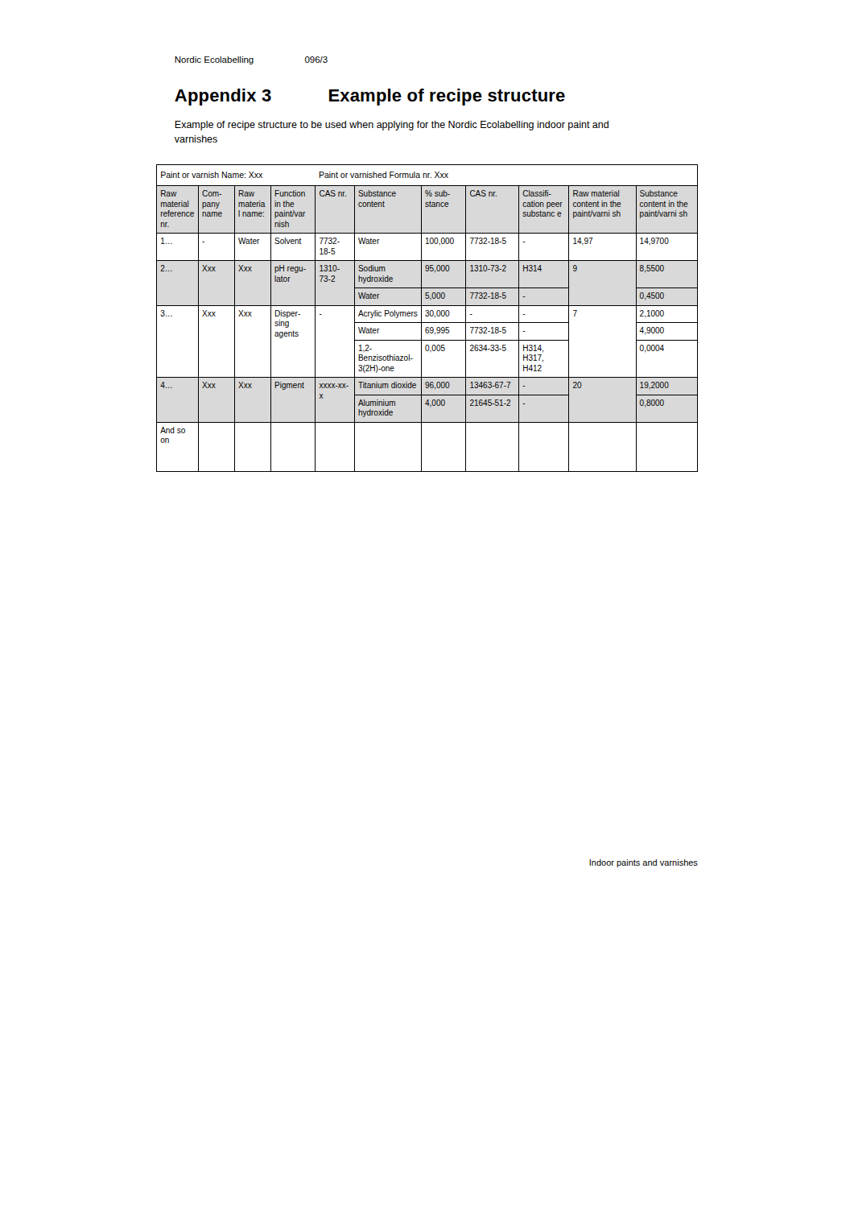Nordic Ecolabelling 096/3
Appendix 3 Example of recipe structure
Example of recipe structure to be used when applying for the Nordic Ecolabelling indoor paint and varnishes
| Paint or varnish Name: Xxx | Paint or varnished Formula nr. Xxx |
| Raw material refe­rence nr. | Com­pany name | Raw materia l name: | Function in the paint/var nish | CAS nr. | Substance content | % sub­stance | CAS nr. | Classifi­cation peer substanc e | Raw material content in the paint/varni sh | Substance content in the paint/varni sh |
| 1… | - | Water | Solvent | 7732-18-5 | Water | 100,000 | 7732-18-5 | - | 14,97 | 14,9700 |
| 2… | Xxx | Xxx | pH regu­lator | 1310-73-2 | Sodium hydroxide | 95,000 | 1310-73-2 | H314 | 9 | 8,5500 |
| Water | 5,000 | 7732-18-5 | - | 0,4500 |
| 3… | Xxx | Xxx | Disper­sing agents | - | Acrylic Polymers | 30,000 | - | - | 7 | 2,1000 |
| Water | 69,995 | 7732-18-5 | - | 4,9000 |
| 1,2-Benzisothiazol-3(2H)-one | 0,005 | 2634-33-5 | H314, H317, H412 | 0,0004 |
| 4… | Xxx | Xxx | Pigment | xxxx-xx-x | Titanium dioxide | 96,000 | 13463-67-7 | - | 20 | 19,2000 |
| Aluminium hydroxide | 4,000 | 21645-51-2 | - | 0,8000 |
| And so on | | | | | | | | | | |
Indoor paints and varnishes